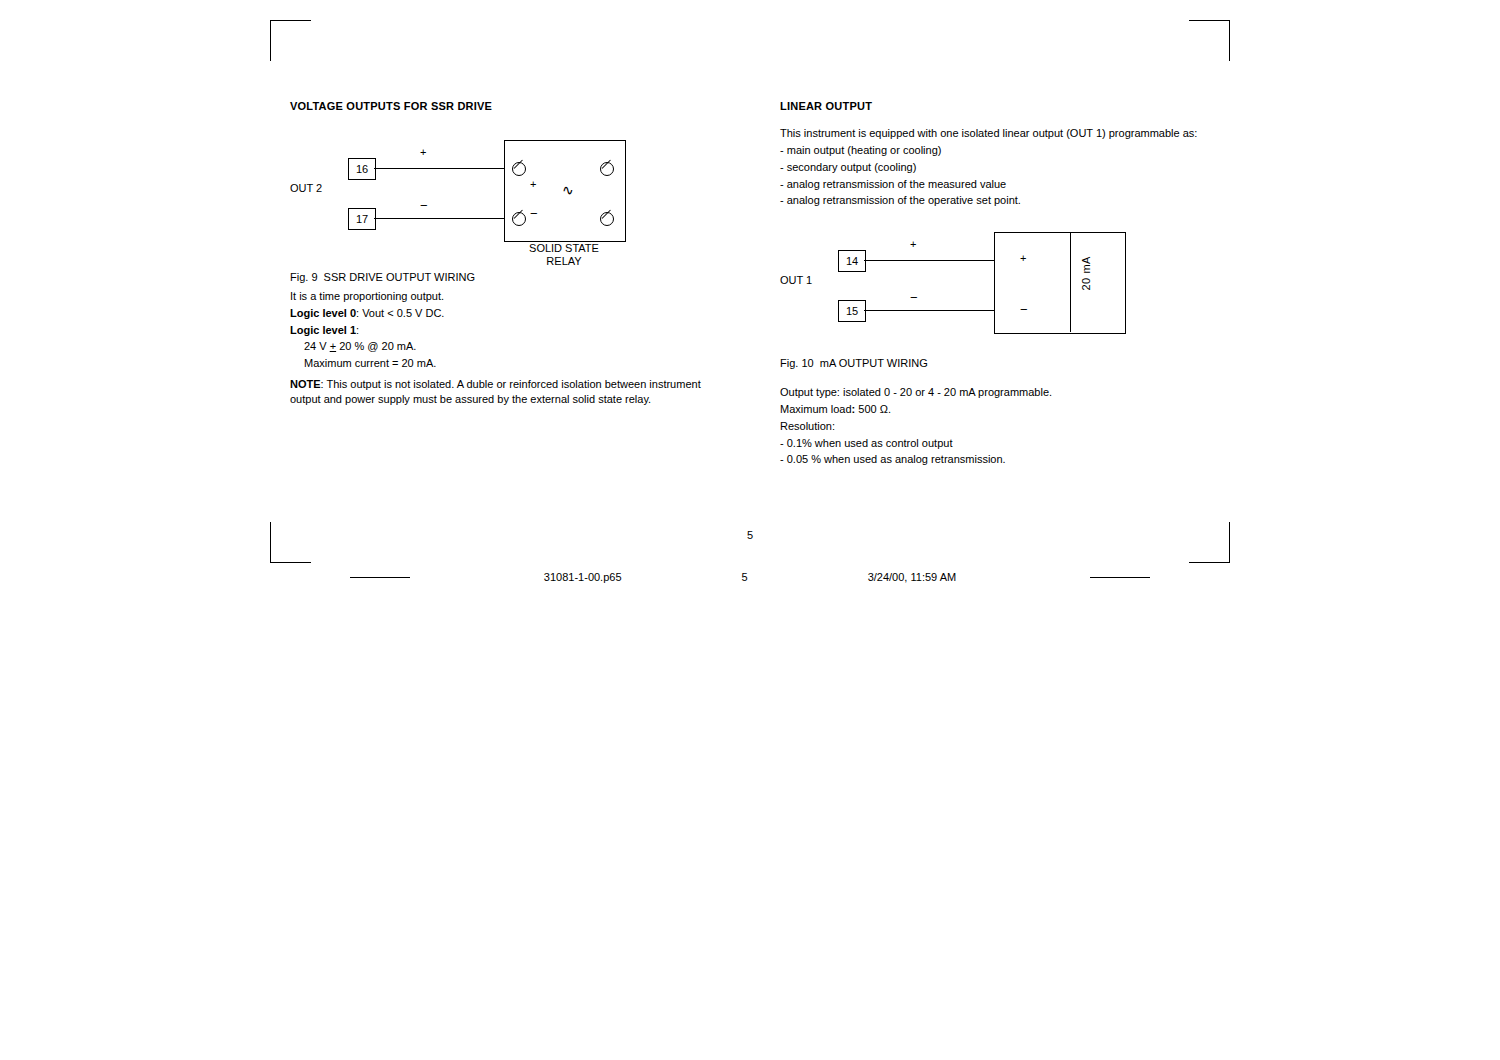VOLTAGE OUTPUTS FOR SSR DRIVE
OUT 2 + −
16
17
+ − ∿
SOLID STATE
RELAY
Fig. 9 SSR DRIVE OUTPUT WIRING
It is a time proportioning output.
Logic level 0: Vout < 0.5 V DC.
Logic level 1:
24 V + 20 % @ 20 mA.
Maximum current = 20 mA.
NOTE: This output is not isolated. A duble or reinforced isolation between instrument output and power supply must be assured by the external solid state relay.
LINEAR OUTPUT
This instrument is equipped with one isolated linear output (OUT 1) programmable as:
- main output (heating or cooling)
- secondary output (cooling)
- analog retransmission of the measured value
- analog retransmission of the operative set point.
OUT 1 + −
14
15
+ − 20 mA
Fig. 10 mA OUTPUT WIRING
Output type: isolated 0 - 20 or 4 - 20 mA programmable.
Maximum load: 500 Ω.
Resolution:
- 0.1% when used as control output
- 0.05 % when used as analog retransmission.
5
31081-1-00.p65 5 3/24/00, 11:59 AM